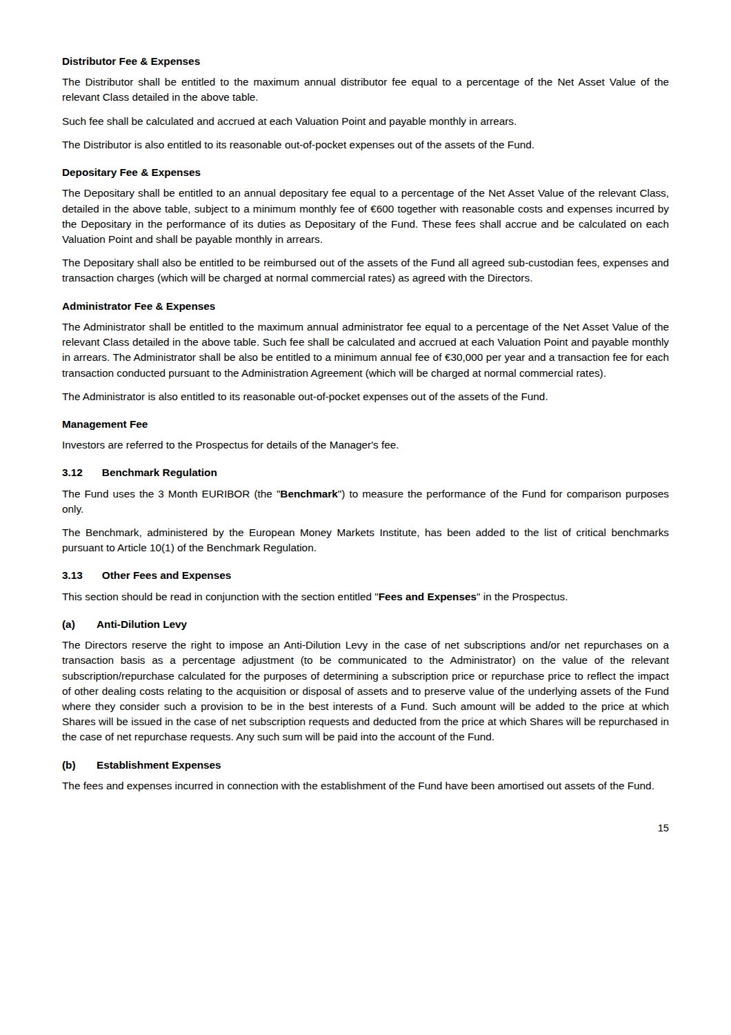Distributor Fee & Expenses
The Distributor shall be entitled to the maximum annual distributor fee equal to a percentage of the Net Asset Value of the relevant Class detailed in the above table.
Such fee shall be calculated and accrued at each Valuation Point and payable monthly in arrears.
The Distributor is also entitled to its reasonable out-of-pocket expenses out of the assets of the Fund.
Depositary Fee & Expenses
The Depositary shall be entitled to an annual depositary fee equal to a percentage of the Net Asset Value of the relevant Class, detailed in the above table, subject to a minimum monthly fee of €600 together with reasonable costs and expenses incurred by the Depositary in the performance of its duties as Depositary of the Fund. These fees shall accrue and be calculated on each Valuation Point and shall be payable monthly in arrears.
The Depositary shall also be entitled to be reimbursed out of the assets of the Fund all agreed sub-custodian fees, expenses and transaction charges (which will be charged at normal commercial rates) as agreed with the Directors.
Administrator Fee & Expenses
The Administrator shall be entitled to the maximum annual administrator fee equal to a percentage of the Net Asset Value of the relevant Class detailed in the above table. Such fee shall be calculated and accrued at each Valuation Point and payable monthly in arrears. The Administrator shall be also be entitled to a minimum annual fee of €30,000 per year and a transaction fee for each transaction conducted pursuant to the Administration Agreement (which will be charged at normal commercial rates).
The Administrator is also entitled to its reasonable out-of-pocket expenses out of the assets of the Fund.
Management Fee
Investors are referred to the Prospectus for details of the Manager's fee.
3.12 Benchmark Regulation
The Fund uses the 3 Month EURIBOR (the "Benchmark") to measure the performance of the Fund for comparison purposes only.
The Benchmark, administered by the European Money Markets Institute, has been added to the list of critical benchmarks pursuant to Article 10(1) of the Benchmark Regulation.
3.13 Other Fees and Expenses
This section should be read in conjunction with the section entitled "Fees and Expenses" in the Prospectus.
(a) Anti-Dilution Levy
The Directors reserve the right to impose an Anti-Dilution Levy in the case of net subscriptions and/or net repurchases on a transaction basis as a percentage adjustment (to be communicated to the Administrator) on the value of the relevant subscription/repurchase calculated for the purposes of determining a subscription price or repurchase price to reflect the impact of other dealing costs relating to the acquisition or disposal of assets and to preserve value of the underlying assets of the Fund where they consider such a provision to be in the best interests of a Fund. Such amount will be added to the price at which Shares will be issued in the case of net subscription requests and deducted from the price at which Shares will be repurchased in the case of net repurchase requests. Any such sum will be paid into the account of the Fund.
(b) Establishment Expenses
The fees and expenses incurred in connection with the establishment of the Fund have been amortised out assets of the Fund.
15